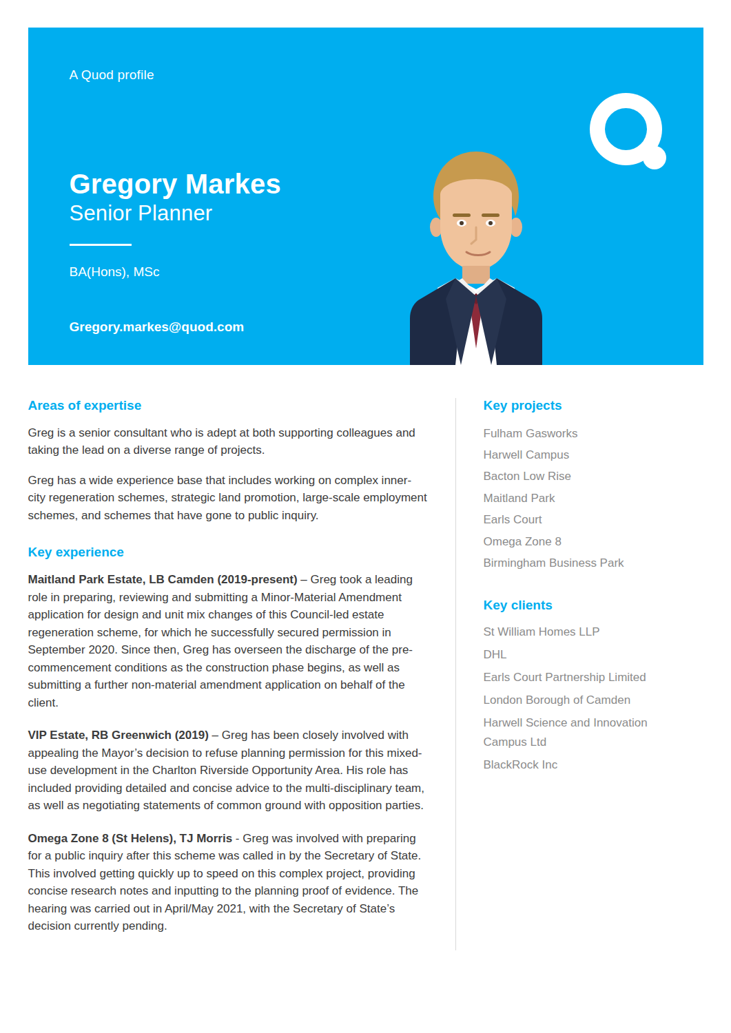A Quod profile
Gregory Markes
Senior Planner
BA(Hons), MSc
Gregory.markes@quod.com
Areas of expertise
Greg is a senior consultant who is adept at both supporting colleagues and taking the lead on a diverse range of projects.
Greg has a wide experience base that includes working on complex inner-city regeneration schemes, strategic land promotion, large-scale employment schemes, and schemes that have gone to public inquiry.
Key experience
Maitland Park Estate, LB Camden (2019-present) – Greg took a leading role in preparing, reviewing and submitting a Minor-Material Amendment application for design and unit mix changes of this Council-led estate regeneration scheme, for which he successfully secured permission in September 2020. Since then, Greg has overseen the discharge of the pre-commencement conditions as the construction phase begins, as well as submitting a further non-material amendment application on behalf of the client.
VIP Estate, RB Greenwich (2019) – Greg has been closely involved with appealing the Mayor’s decision to refuse planning permission for this mixed-use development in the Charlton Riverside Opportunity Area. His role has included providing detailed and concise advice to the multi-disciplinary team, as well as negotiating statements of common ground with opposition parties.
Omega Zone 8 (St Helens), TJ Morris - Greg was involved with preparing for a public inquiry after this scheme was called in by the Secretary of State. This involved getting quickly up to speed on this complex project, providing concise research notes and inputting to the planning proof of evidence. The hearing was carried out in April/May 2021, with the Secretary of State’s decision currently pending.
Key projects
Fulham Gasworks
Harwell Campus
Bacton Low Rise
Maitland Park
Earls Court
Omega Zone 8
Birmingham Business Park
Key clients
St William Homes LLP
DHL
Earls Court Partnership Limited
London Borough of Camden
Harwell Science and Innovation Campus Ltd
BlackRock Inc